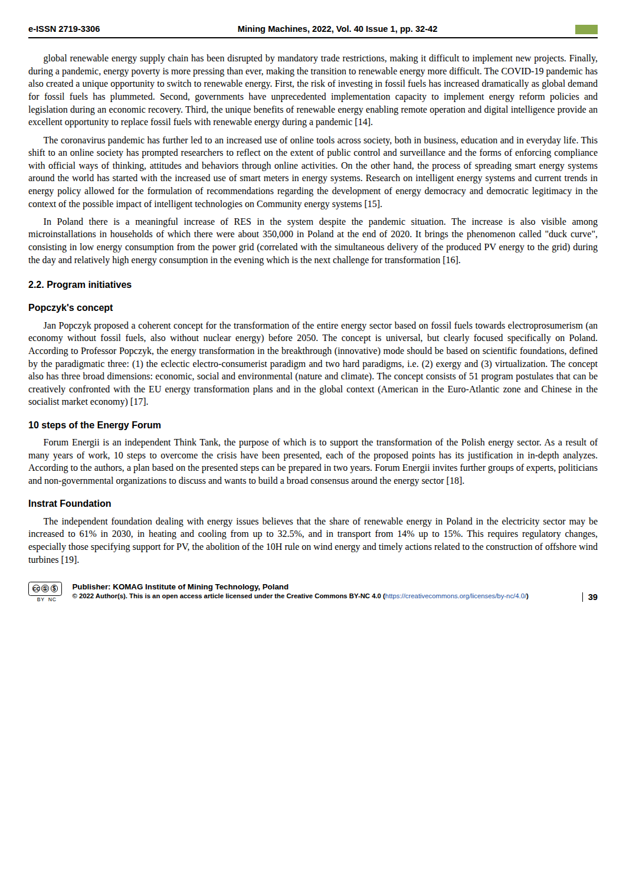e-ISSN 2719-3306 Mining Machines, 2022, Vol. 40 Issue 1, pp. 32-42
global renewable energy supply chain has been disrupted by mandatory trade restrictions, making it difficult to implement new projects. Finally, during a pandemic, energy poverty is more pressing than ever, making the transition to renewable energy more difficult. The COVID-19 pandemic has also created a unique opportunity to switch to renewable energy. First, the risk of investing in fossil fuels has increased dramatically as global demand for fossil fuels has plummeted. Second, governments have unprecedented implementation capacity to implement energy reform policies and legislation during an economic recovery. Third, the unique benefits of renewable energy enabling remote operation and digital intelligence provide an excellent opportunity to replace fossil fuels with renewable energy during a pandemic [14].
The coronavirus pandemic has further led to an increased use of online tools across society, both in business, education and in everyday life. This shift to an online society has prompted researchers to reflect on the extent of public control and surveillance and the forms of enforcing compliance with official ways of thinking, attitudes and behaviors through online activities. On the other hand, the process of spreading smart energy systems around the world has started with the increased use of smart meters in energy systems. Research on intelligent energy systems and current trends in energy policy allowed for the formulation of recommendations regarding the development of energy democracy and democratic legitimacy in the context of the possible impact of intelligent technologies on Community energy systems [15].
In Poland there is a meaningful increase of RES in the system despite the pandemic situation. The increase is also visible among microinstallations in households of which there were about 350,000 in Poland at the end of 2020. It brings the phenomenon called "duck curve", consisting in low energy consumption from the power grid (correlated with the simultaneous delivery of the produced PV energy to the grid) during the day and relatively high energy consumption in the evening which is the next challenge for transformation [16].
2.2. Program initiatives
Popczyk's concept
Jan Popczyk proposed a coherent concept for the transformation of the entire energy sector based on fossil fuels towards electroprosumerism (an economy without fossil fuels, also without nuclear energy) before 2050. The concept is universal, but clearly focused specifically on Poland. According to Professor Popczyk, the energy transformation in the breakthrough (innovative) mode should be based on scientific foundations, defined by the paradigmatic three: (1) the eclectic electro-consumerist paradigm and two hard paradigms, i.e. (2) exergy and (3) virtualization. The concept also has three broad dimensions: economic, social and environmental (nature and climate). The concept consists of 51 program postulates that can be creatively confronted with the EU energy transformation plans and in the global context (American in the Euro-Atlantic zone and Chinese in the socialist market economy) [17].
10 steps of the Energy Forum
Forum Energii is an independent Think Tank, the purpose of which is to support the transformation of the Polish energy sector. As a result of many years of work, 10 steps to overcome the crisis have been presented, each of the proposed points has its justification in in-depth analyzes. According to the authors, a plan based on the presented steps can be prepared in two years. Forum Energii invites further groups of experts, politicians and non-governmental organizations to discuss and wants to build a broad consensus around the energy sector [18].
Instrat Foundation
The independent foundation dealing with energy issues believes that the share of renewable energy in Poland in the electricity sector may be increased to 61% in 2030, in heating and cooling from up to 32.5%, and in transport from 14% up to 15%. This requires regulatory changes, especially those specifying support for PV, the abolition of the 10H rule on wind energy and timely actions related to the construction of offshore wind turbines [19].
cc ① $
BY NC
Publisher: KOMAG Institute of Mining Technology, Poland
© 2022 Author(s). This is an open access article licensed under the Creative Commons BY-NC 4.0 (https://creativecommons.org/licenses/by-nc/4.0/)
39